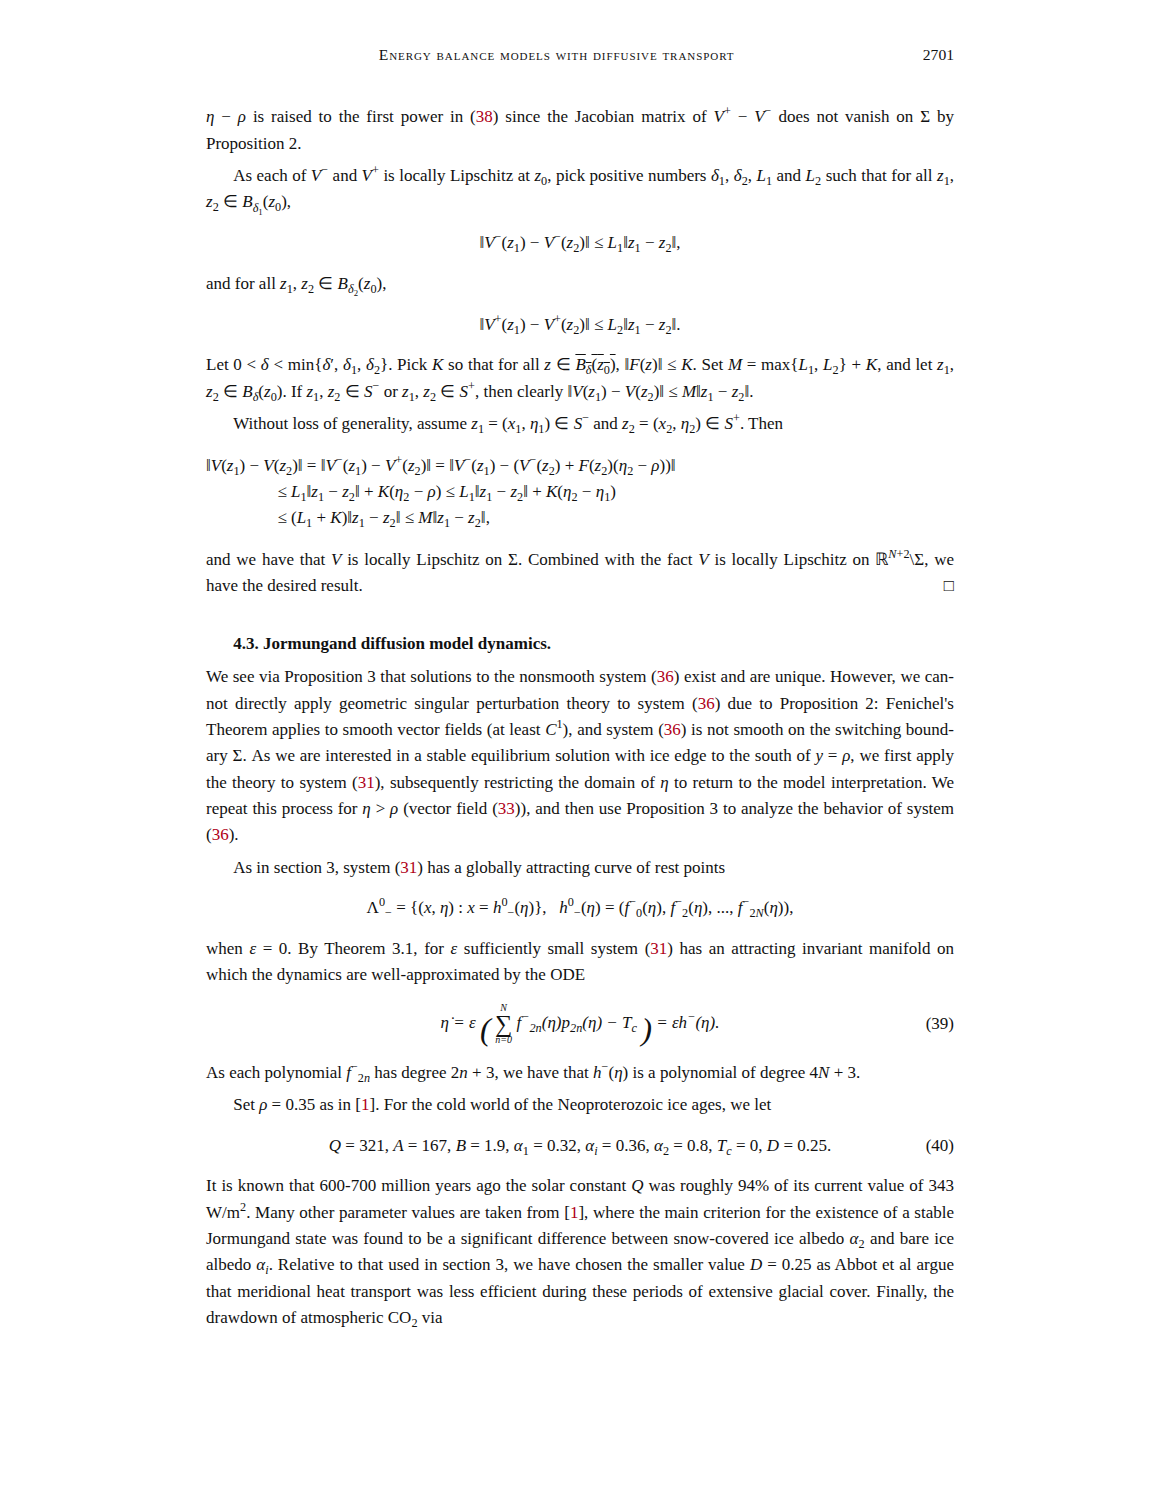Energy balance models with diffusive transport 2701
η − ρ is raised to the first power in (38) since the Jacobian matrix of V+ − V− does not vanish on Σ by Proposition 2.
As each of V− and V+ is locally Lipschitz at z0, pick positive numbers δ1, δ2, L1 and L2 such that for all z1, z2 ∈ Bδ1(z0),
‖V−(z1) − V−(z2)‖ ≤ L1‖z1 − z2‖,
and for all z1, z2 ∈ Bδ2(z0),
‖V+(z1) − V+(z2)‖ ≤ L2‖z1 − z2‖.
Let 0 < δ < min{δ′, δ1, δ2}. Pick K so that for all z ∈ Bδ(z0), ‖F(z)‖ ≤ K. Set M = max{L1, L2} + K, and let z1, z2 ∈ Bδ(z0). If z1, z2 ∈ S− or z1, z2 ∈ S+, then clearly ‖V(z1) − V(z2)‖ ≤ M‖z1 − z2‖.
Without loss of generality, assume z1 = (x1, η1) ∈ S− and z2 = (x2, η2) ∈ S+. Then
‖V(z1) − V(z2)‖ = ‖V−(z1) − V+(z2)‖ = ‖V−(z1) − (V−(z2) + F(z2)(η2 − ρ))‖ ≤ L1‖z1 − z2‖ + K(η2 − ρ) ≤ L1‖z1 − z2‖ + K(η2 − η1) ≤ (L1 + K)‖z1 − z2‖ ≤ M‖z1 − z2‖,
and we have that V is locally Lipschitz on Σ. Combined with the fact V is locally Lipschitz on ℝN+2\Σ, we have the desired result. □
4.3. Jormungand diffusion model dynamics.
We see via Proposition 3 that solutions to the nonsmooth system (36) exist and are unique. However, we cannot directly apply geometric singular perturbation theory to system (36) due to Proposition 2: Fenichel's Theorem applies to smooth vector fields (at least C1), and system (36) is not smooth on the switching boundary Σ. As we are interested in a stable equilibrium solution with ice edge to the south of y = ρ, we first apply the theory to system (31), subsequently restricting the domain of η to return to the model interpretation. We repeat this process for η > ρ (vector field (33)), and then use Proposition 3 to analyze the behavior of system (36).
As in section 3, system (31) has a globally attracting curve of rest points
Λ0− = {(x, η) : x = h0−(η)}, h0−(η) = (f−0(η), f−2(η), ..., f−2N(η)),
when ε = 0. By Theorem 3.1, for ε sufficiently small system (31) has an attracting invariant manifold on which the dynamics are well-approximated by the ODE
η̇ = ε ( N∑n=0 f−2n(η)p2n(η) − Tc ) = εh−(η). (39)
As each polynomial f−2n has degree 2n + 3, we have that h−(η) is a polynomial of degree 4N + 3.
Set ρ = 0.35 as in [1]. For the cold world of the Neoproterozoic ice ages, we let
Q = 321, A = 167, B = 1.9, α1 = 0.32, αi = 0.36, α2 = 0.8, Tc = 0, D = 0.25. (40)
It is known that 600-700 million years ago the solar constant Q was roughly 94% of its current value of 343 W/m2. Many other parameter values are taken from [1], where the main criterion for the existence of a stable Jormungand state was found to be a significant difference between snow-covered ice albedo α2 and bare ice albedo αi. Relative to that used in section 3, we have chosen the smaller value D = 0.25 as Abbot et al argue that meridional heat transport was less efficient during these periods of extensive glacial cover. Finally, the drawdown of atmospheric CO2 via